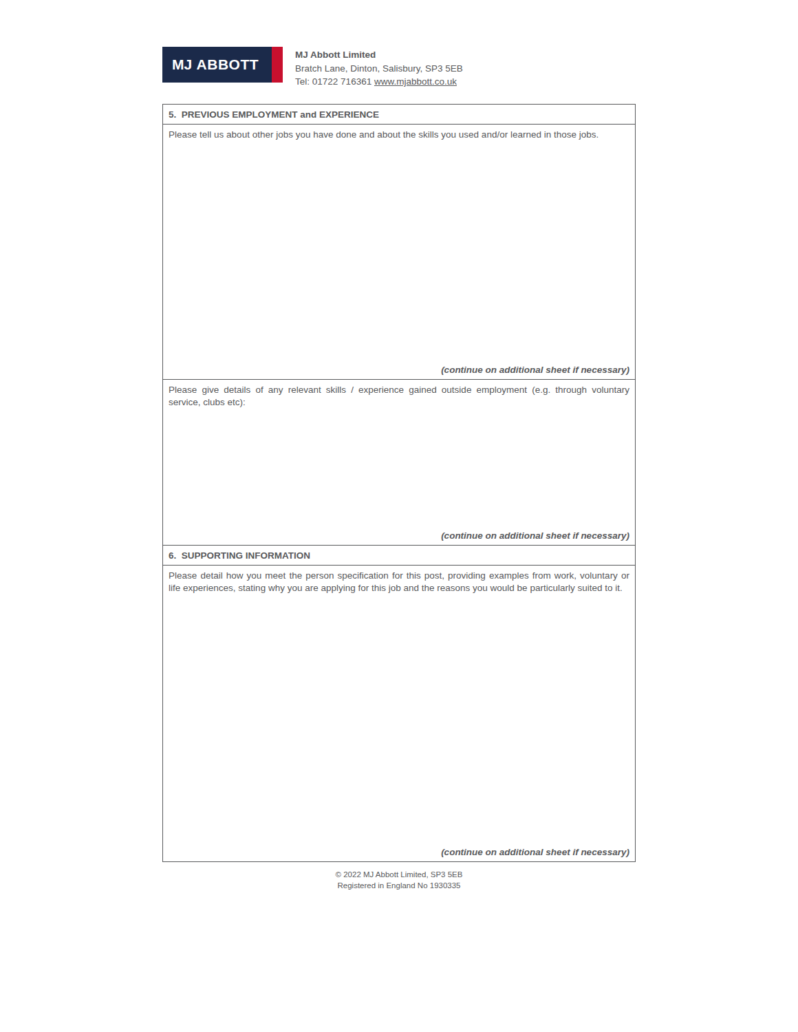MJ ABBOTT
MJ Abbott Limited
Bratch Lane, Dinton, Salisbury, SP3 5EB
Tel: 01722 716361 www.mjabbott.co.uk
| 5. PREVIOUS EMPLOYMENT and EXPERIENCE |
| Please tell us about other jobs you have done and about the skills you used and/or learned in those jobs. (continue on additional sheet if necessary) |
| Please give details of any relevant skills / experience gained outside employment (e.g. through voluntary service, clubs etc): (continue on additional sheet if necessary) |
| 6. SUPPORTING INFORMATION |
| Please detail how you meet the person specification for this post, providing examples from work, voluntary or life experiences, stating why you are applying for this job and the reasons you would be particularly suited to it. (continue on additional sheet if necessary) |
© 2022 MJ Abbott Limited, SP3 5EB
Registered in England No 1930335